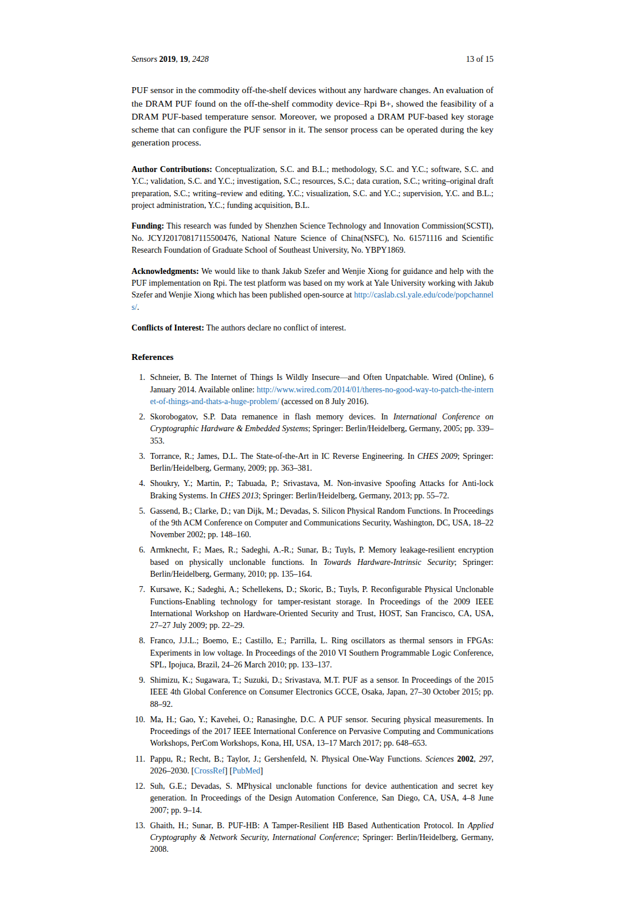Sensors 2019, 19, 2428
13 of 15
PUF sensor in the commodity off-the-shelf devices without any hardware changes. An evaluation of the DRAM PUF found on the off-the-shelf commodity device–Rpi B+, showed the feasibility of a DRAM PUF-based temperature sensor. Moreover, we proposed a DRAM PUF-based key storage scheme that can configure the PUF sensor in it. The sensor process can be operated during the key generation process.
Author Contributions: Conceptualization, S.C. and B.L.; methodology, S.C. and Y.C.; software, S.C. and Y.C.; validation, S.C. and Y.C.; investigation, S.C.; resources, S.C.; data curation, S.C.; writing–original draft preparation, S.C.; writing–review and editing, Y.C.; visualization, S.C. and Y.C.; supervision, Y.C. and B.L.; project administration, Y.C.; funding acquisition, B.L.
Funding: This research was funded by Shenzhen Science Technology and Innovation Commission(SCSTI), No. JCYJ20170817115500476, National Nature Science of China(NSFC), No. 61571116 and Scientific Research Foundation of Graduate School of Southeast University, No. YBPY1869.
Acknowledgments: We would like to thank Jakub Szefer and Wenjie Xiong for guidance and help with the PUF implementation on Rpi. The test platform was based on my work at Yale University working with Jakub Szefer and Wenjie Xiong which has been published open-source at http://caslab.csl.yale.edu/code/popchannels/.
Conflicts of Interest: The authors declare no conflict of interest.
References
Schneier, B. The Internet of Things Is Wildly Insecure—and Often Unpatchable. Wired (Online), 6 January 2014. Available online: http://www.wired.com/2014/01/theres-no-good-way-to-patch-the-internet-of-things-and-thats-a-huge-problem/ (accessed on 8 July 2016).
Skorobogatov, S.P. Data remanence in flash memory devices. In International Conference on Cryptographic Hardware & Embedded Systems; Springer: Berlin/Heidelberg, Germany, 2005; pp. 339–353.
Torrance, R.; James, D.L. The State-of-the-Art in IC Reverse Engineering. In CHES 2009; Springer: Berlin/Heidelberg, Germany, 2009; pp. 363–381.
Shoukry, Y.; Martin, P.; Tabuada, P.; Srivastava, M. Non-invasive Spoofing Attacks for Anti-lock Braking Systems. In CHES 2013; Springer: Berlin/Heidelberg, Germany, 2013; pp. 55–72.
Gassend, B.; Clarke, D.; van Dijk, M.; Devadas, S. Silicon Physical Random Functions. In Proceedings of the 9th ACM Conference on Computer and Communications Security, Washington, DC, USA, 18–22 November 2002; pp. 148–160.
Armknecht, F.; Maes, R.; Sadeghi, A.-R.; Sunar, B.; Tuyls, P. Memory leakage-resilient encryption based on physically unclonable functions. In Towards Hardware-Intrinsic Security; Springer: Berlin/Heidelberg, Germany, 2010; pp. 135–164.
Kursawe, K.; Sadeghi, A.; Schellekens, D.; Skoric, B.; Tuyls, P. Reconfigurable Physical Unclonable Functions-Enabling technology for tamper-resistant storage. In Proceedings of the 2009 IEEE International Workshop on Hardware-Oriented Security and Trust, HOST, San Francisco, CA, USA, 27–27 July 2009; pp. 22–29.
Franco, J.J.L.; Boemo, E.; Castillo, E.; Parrilla, L. Ring oscillators as thermal sensors in FPGAs: Experiments in low voltage. In Proceedings of the 2010 VI Southern Programmable Logic Conference, SPL, Ipojuca, Brazil, 24–26 March 2010; pp. 133–137.
Shimizu, K.; Sugawara, T.; Suzuki, D.; Srivastava, M.T. PUF as a sensor. In Proceedings of the 2015 IEEE 4th Global Conference on Consumer Electronics GCCE, Osaka, Japan, 27–30 October 2015; pp. 88–92.
Ma, H.; Gao, Y.; Kavehei, O.; Ranasinghe, D.C. A PUF sensor. Securing physical measurements. In Proceedings of the 2017 IEEE International Conference on Pervasive Computing and Communications Workshops, PerCom Workshops, Kona, HI, USA, 13–17 March 2017; pp. 648–653.
Pappu, R.; Recht, B.; Taylor, J.; Gershenfeld, N. Physical One-Way Functions. Sciences 2002, 297, 2026–2030. [CrossRef] [PubMed]
Suh, G.E.; Devadas, S. MPhysical unclonable functions for device authentication and secret key generation. In Proceedings of the Design Automation Conference, San Diego, CA, USA, 4–8 June 2007; pp. 9–14.
Ghaith, H.; Sunar, B. PUF-HB: A Tamper-Resilient HB Based Authentication Protocol. In Applied Cryptography & Network Security, International Conference; Springer: Berlin/Heidelberg, Germany, 2008.